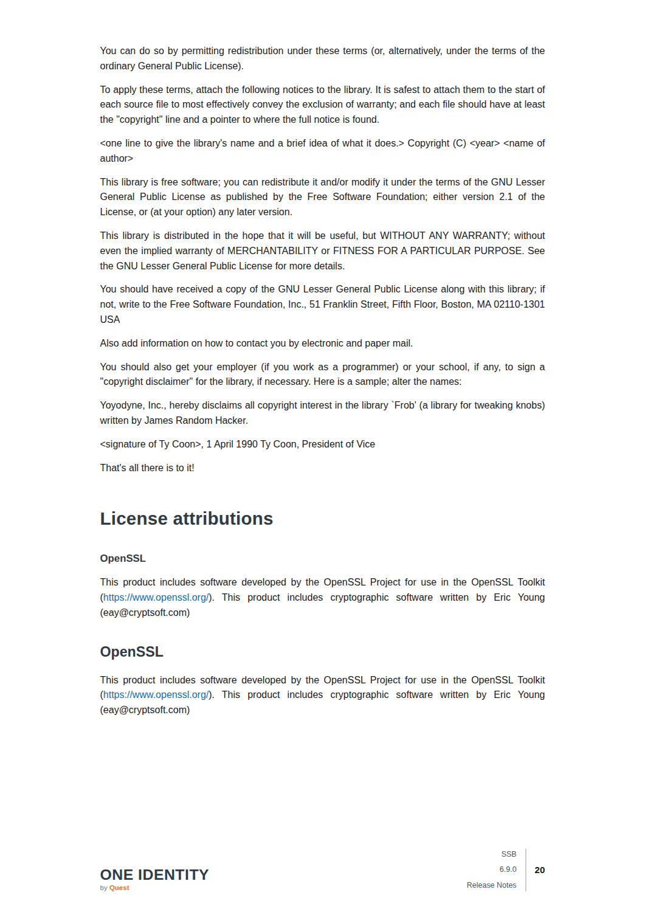You can do so by permitting redistribution under these terms (or, alternatively, under the terms of the ordinary General Public License).
To apply these terms, attach the following notices to the library. It is safest to attach them to the start of each source file to most effectively convey the exclusion of warranty; and each file should have at least the "copyright" line and a pointer to where the full notice is found.
<one line to give the library's name and a brief idea of what it does.> Copyright (C) <year> <name of author>
This library is free software; you can redistribute it and/or modify it under the terms of the GNU Lesser General Public License as published by the Free Software Foundation; either version 2.1 of the License, or (at your option) any later version.
This library is distributed in the hope that it will be useful, but WITHOUT ANY WARRANTY; without even the implied warranty of MERCHANTABILITY or FITNESS FOR A PARTICULAR PURPOSE. See the GNU Lesser General Public License for more details.
You should have received a copy of the GNU Lesser General Public License along with this library; if not, write to the Free Software Foundation, Inc., 51 Franklin Street, Fifth Floor, Boston, MA 02110-1301 USA
Also add information on how to contact you by electronic and paper mail.
You should also get your employer (if you work as a programmer) or your school, if any, to sign a "copyright disclaimer" for the library, if necessary. Here is a sample; alter the names:
Yoyodyne, Inc., hereby disclaims all copyright interest in the library `Frob' (a library for tweaking knobs) written by James Random Hacker.
<signature of Ty Coon>, 1 April 1990 Ty Coon, President of Vice
That's all there is to it!
License attributions
OpenSSL
This product includes software developed by the OpenSSL Project for use in the OpenSSL Toolkit (https://www.openssl.org/). This product includes cryptographic software written by Eric Young (eay@cryptsoft.com)
OpenSSL
This product includes software developed by the OpenSSL Project for use in the OpenSSL Toolkit (https://www.openssl.org/). This product includes cryptographic software written by Eric Young (eay@cryptsoft.com)
ONE IDENTITY
by Quest
SSB
6.9.0
Release Notes
20